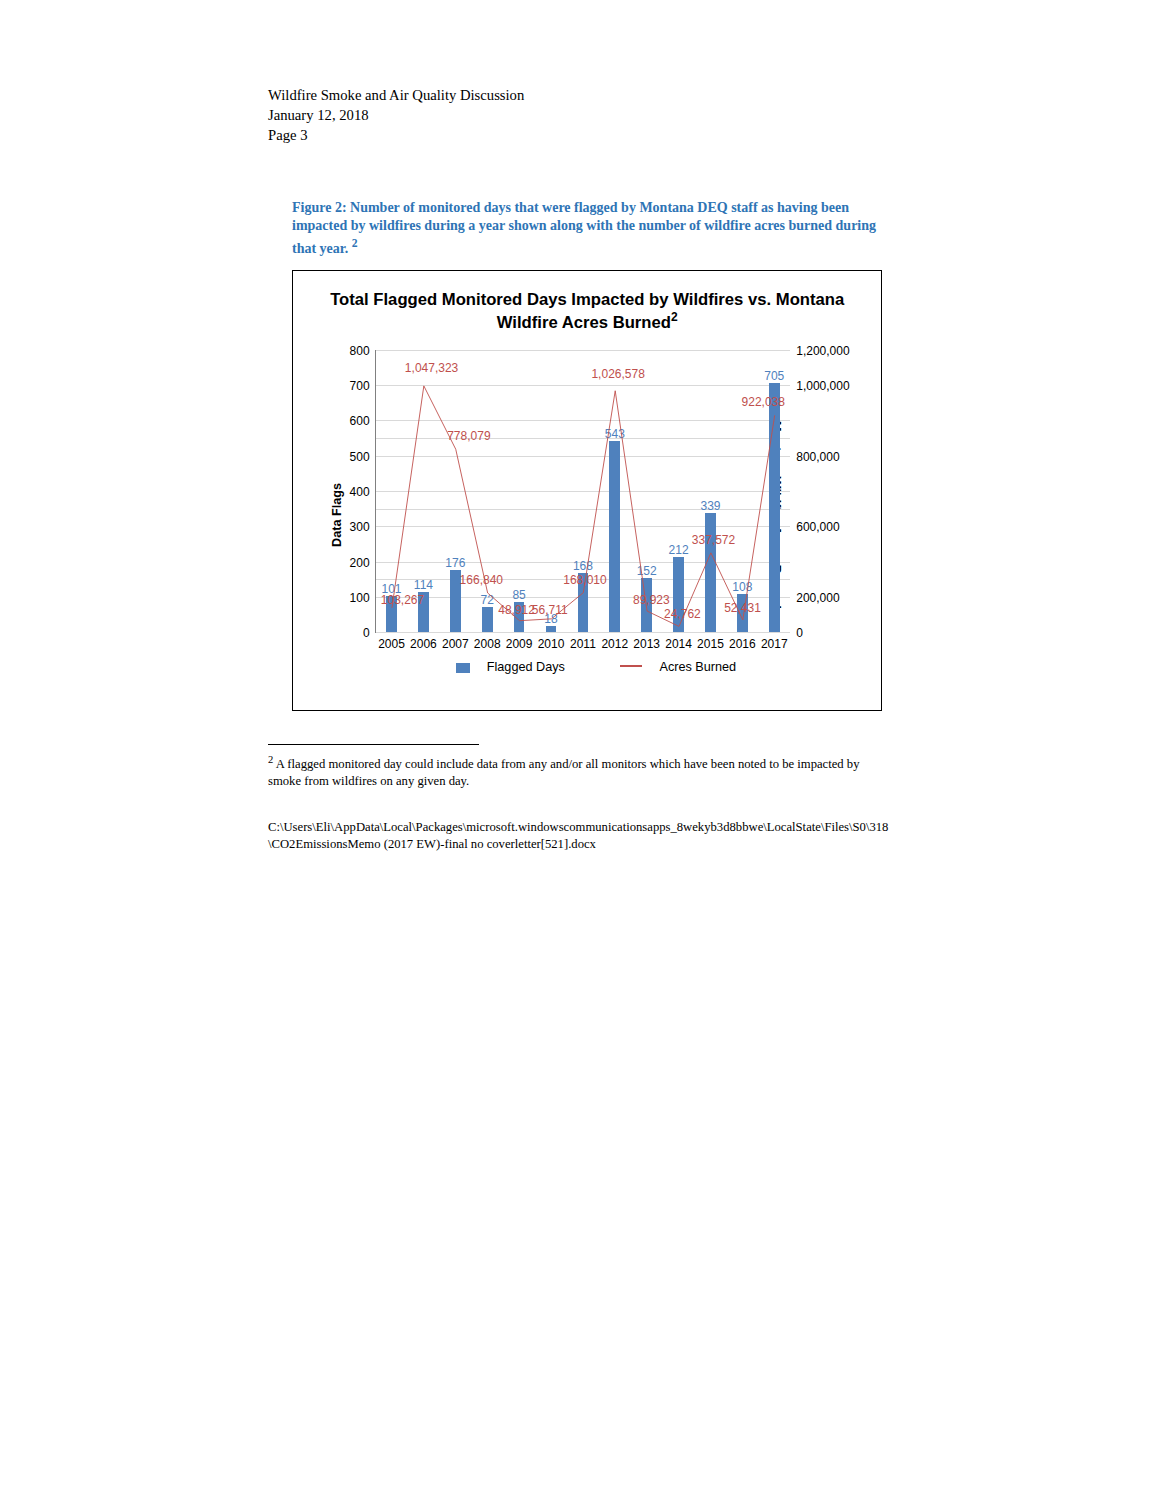Wildfire Smoke and Air Quality Discussion
January 12, 2018
Page 3
Figure 2: Number of monitored days that were flagged by Montana DEQ staff as having been impacted by wildfires during a year shown along with the number of wildfire acres burned during that year. 2
Total Flagged Monitored Days Impacted by Wildfires vs. Montana Wildfire Acres Burned2
Data Flags
Montana Wildfire Acres Burned
8001,200,000
7001,000,000
600
500800,000
400
300600,000
200
100200,000
00
101
114
176
72
85
18
168
543
152
212
339
108
705
103,267
1,047,323
778,079
166,840
48,912
56,711
168,010
1,026,578
89,923
24,762
337,572
52,431
922,038
2005
2006
2007
2008
2009
2010
2011
2012
2013
2014
2015
2016
2017
Flagged Days Acres Burned
2 A flagged monitored day could include data from any and/or all monitors which have been noted to be impacted by smoke from wildfires on any given day.
C:\Users\Eli\AppData\Local\Packages\microsoft.windowscommunicationsapps_8wekyb3d8bbwe\LocalState\Files\S0\318\CO2EmissionsMemo (2017 EW)-final no coverletter[521].docx